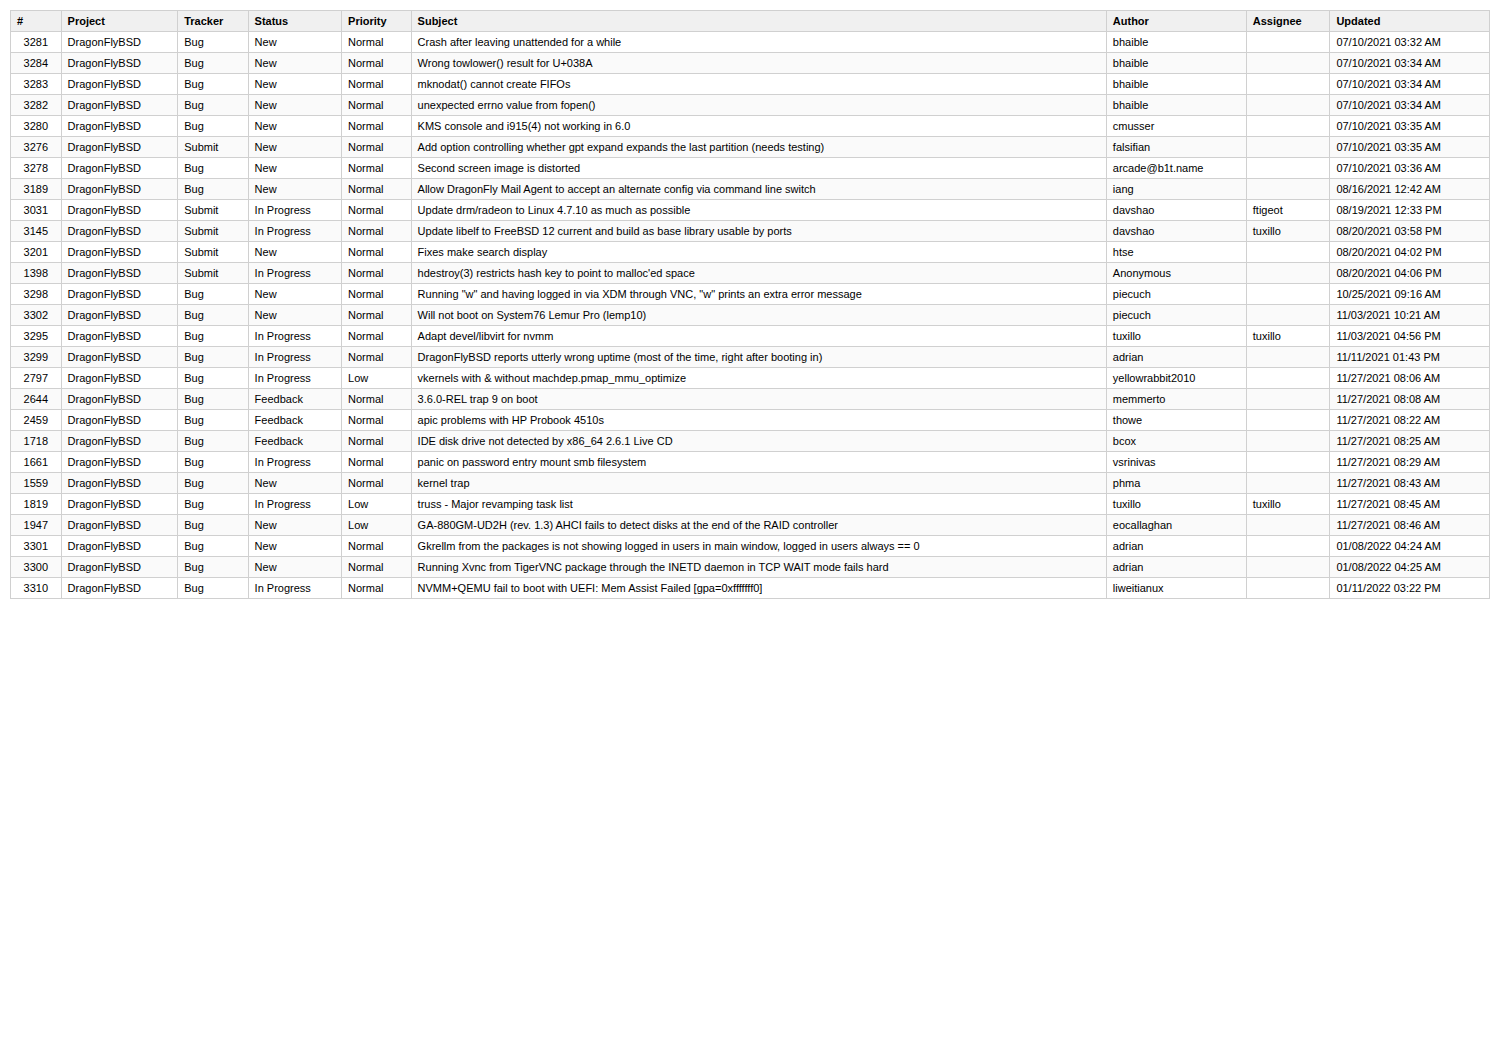| # | Project | Tracker | Status | Priority | Subject | Author | Assignee | Updated |
| --- | --- | --- | --- | --- | --- | --- | --- | --- |
| 3281 | DragonFlyBSD | Bug | New | Normal | Crash after leaving unattended for a while | bhaible | | 07/10/2021 03:32 AM |
| 3284 | DragonFlyBSD | Bug | New | Normal | Wrong towlower() result for U+038A | bhaible | | 07/10/2021 03:34 AM |
| 3283 | DragonFlyBSD | Bug | New | Normal | mknodat() cannot create FIFOs | bhaible | | 07/10/2021 03:34 AM |
| 3282 | DragonFlyBSD | Bug | New | Normal | unexpected errno value from fopen() | bhaible | | 07/10/2021 03:34 AM |
| 3280 | DragonFlyBSD | Bug | New | Normal | KMS console and i915(4) not working in 6.0 | cmusser | | 07/10/2021 03:35 AM |
| 3276 | DragonFlyBSD | Submit | New | Normal | Add option controlling whether gpt expand expands the last partition (needs testing) | falsifian | | 07/10/2021 03:35 AM |
| 3278 | DragonFlyBSD | Bug | New | Normal | Second screen image is distorted | arcade@b1t.name | | 07/10/2021 03:36 AM |
| 3189 | DragonFlyBSD | Bug | New | Normal | Allow DragonFly Mail Agent to accept an alternate config via command line switch | iang | | 08/16/2021 12:42 AM |
| 3031 | DragonFlyBSD | Submit | In Progress | Normal | Update drm/radeon to Linux 4.7.10 as much as possible | davshao | ftigeot | 08/19/2021 12:33 PM |
| 3145 | DragonFlyBSD | Submit | In Progress | Normal | Update libelf to FreeBSD 12 current and build as base library usable by ports | davshao | tuxillo | 08/20/2021 03:58 PM |
| 3201 | DragonFlyBSD | Submit | New | Normal | Fixes make search display | htse | | 08/20/2021 04:02 PM |
| 1398 | DragonFlyBSD | Submit | In Progress | Normal | hdestroy(3) restricts hash key to point to malloc'ed space | Anonymous | | 08/20/2021 04:06 PM |
| 3298 | DragonFlyBSD | Bug | New | Normal | Running "w" and having logged in via XDM through VNC, "w" prints an extra error message | piecuch | | 10/25/2021 09:16 AM |
| 3302 | DragonFlyBSD | Bug | New | Normal | Will not boot on System76 Lemur Pro (lemp10) | piecuch | | 11/03/2021 10:21 AM |
| 3295 | DragonFlyBSD | Bug | In Progress | Normal | Adapt devel/libvirt for nvmm | tuxillo | tuxillo | 11/03/2021 04:56 PM |
| 3299 | DragonFlyBSD | Bug | In Progress | Normal | DragonFlyBSD reports utterly wrong uptime (most of the time, right after booting in) | adrian | | 11/11/2021 01:43 PM |
| 2797 | DragonFlyBSD | Bug | In Progress | Low | vkernels with & without machdep.pmap_mmu_optimize | yellowrabbit2010 | | 11/27/2021 08:06 AM |
| 2644 | DragonFlyBSD | Bug | Feedback | Normal | 3.6.0-REL trap 9 on boot | memmerto | | 11/27/2021 08:08 AM |
| 2459 | DragonFlyBSD | Bug | Feedback | Normal | apic problems with HP Probook 4510s | thowe | | 11/27/2021 08:22 AM |
| 1718 | DragonFlyBSD | Bug | Feedback | Normal | IDE disk drive not detected by x86_64 2.6.1 Live CD | bcox | | 11/27/2021 08:25 AM |
| 1661 | DragonFlyBSD | Bug | In Progress | Normal | panic on password entry mount smb filesystem | vsrinivas | | 11/27/2021 08:29 AM |
| 1559 | DragonFlyBSD | Bug | New | Normal | kernel trap | phma | | 11/27/2021 08:43 AM |
| 1819 | DragonFlyBSD | Bug | In Progress | Low | truss - Major revamping task list | tuxillo | tuxillo | 11/27/2021 08:45 AM |
| 1947 | DragonFlyBSD | Bug | New | Low | GA-880GM-UD2H (rev. 1.3) AHCI fails to detect disks at the end of the RAID controller | eocallaghan | | 11/27/2021 08:46 AM |
| 3301 | DragonFlyBSD | Bug | New | Normal | Gkrellm from the packages is not showing logged in users in main window, logged in users always == 0 | adrian | | 01/08/2022 04:24 AM |
| 3300 | DragonFlyBSD | Bug | New | Normal | Running Xvnc from TigerVNC package through the INETD daemon in TCP WAIT mode fails hard | adrian | | 01/08/2022 04:25 AM |
| 3310 | DragonFlyBSD | Bug | In Progress | Normal | NVMM+QEMU fail to boot with UEFI: Mem Assist Failed [gpa=0xfffffff0] | liweitianux | | 01/11/2022 03:22 PM |